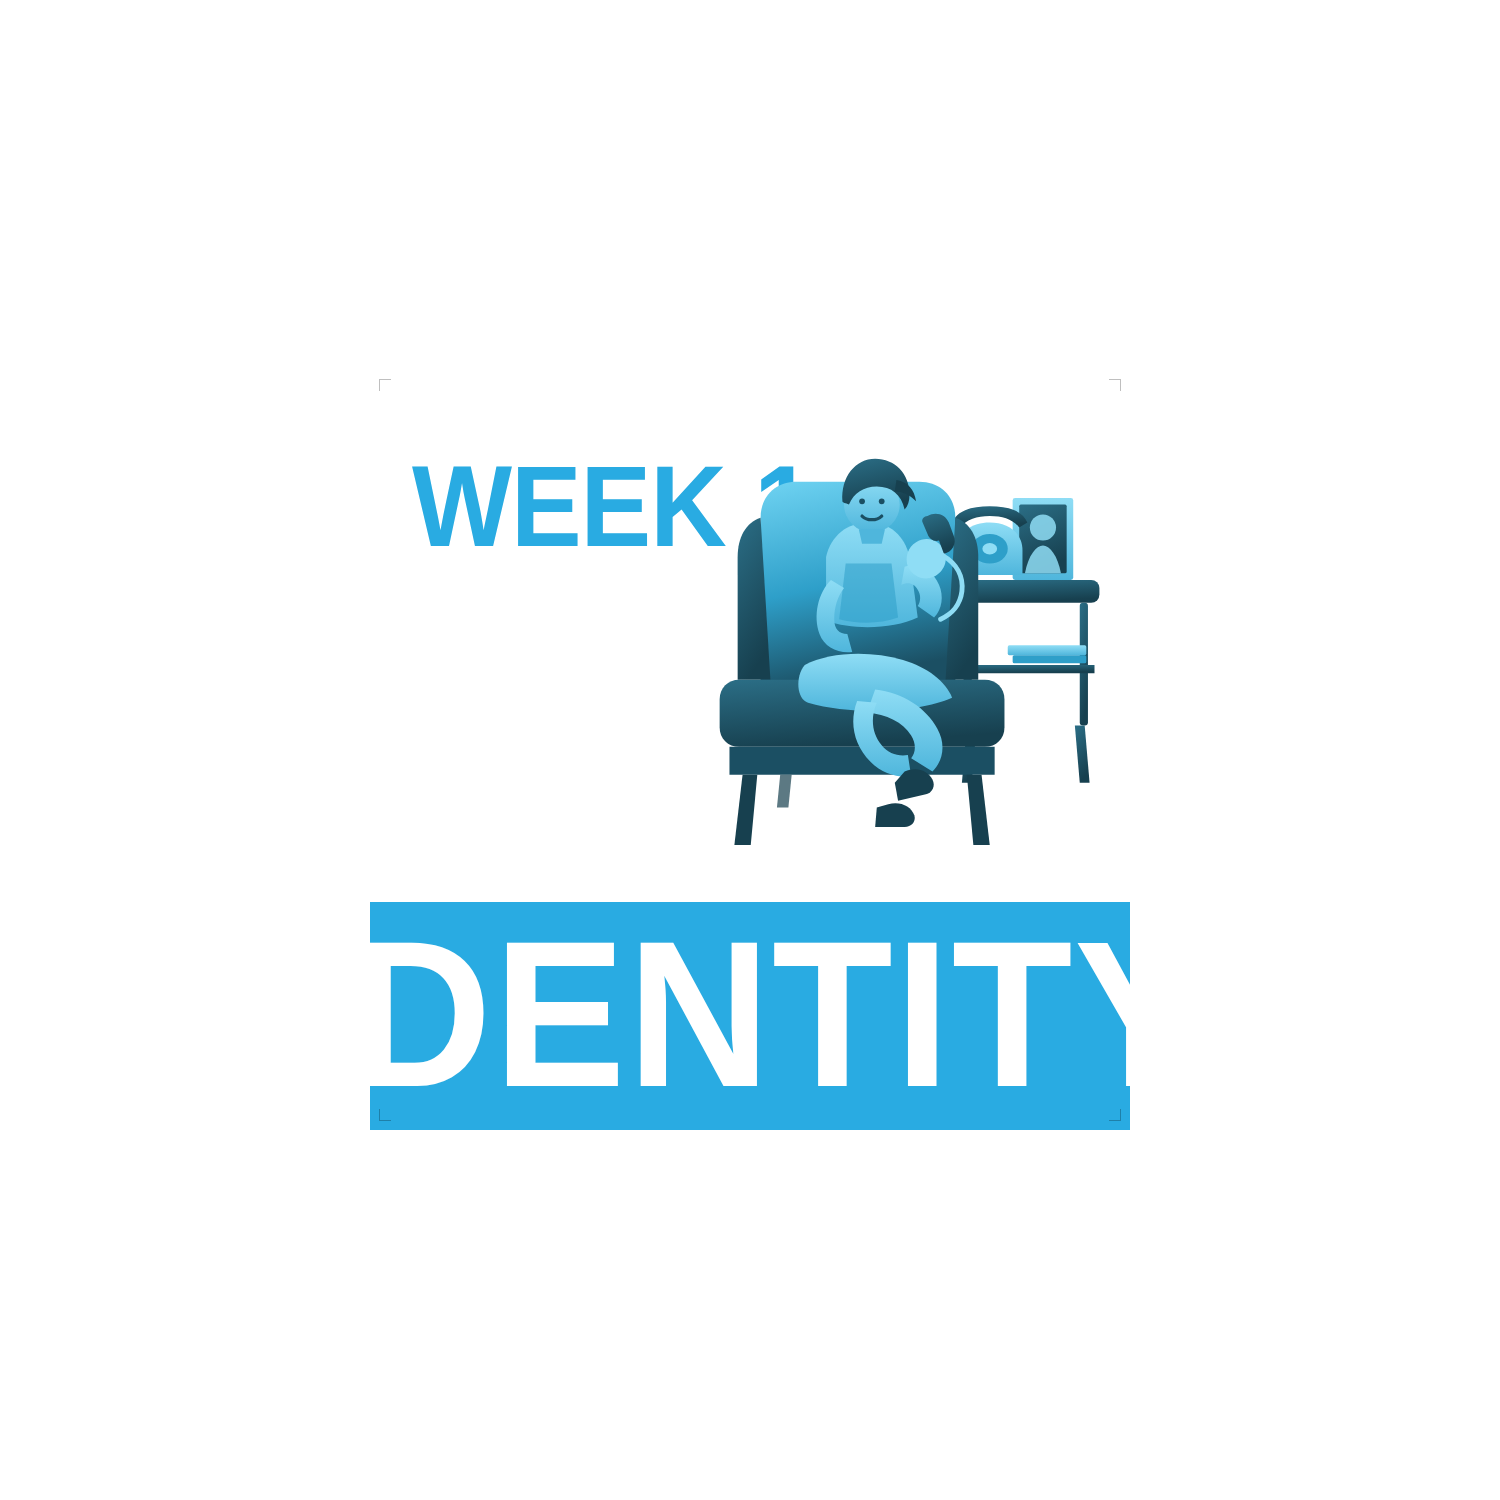Week 1
Identity
Week 1: Identity